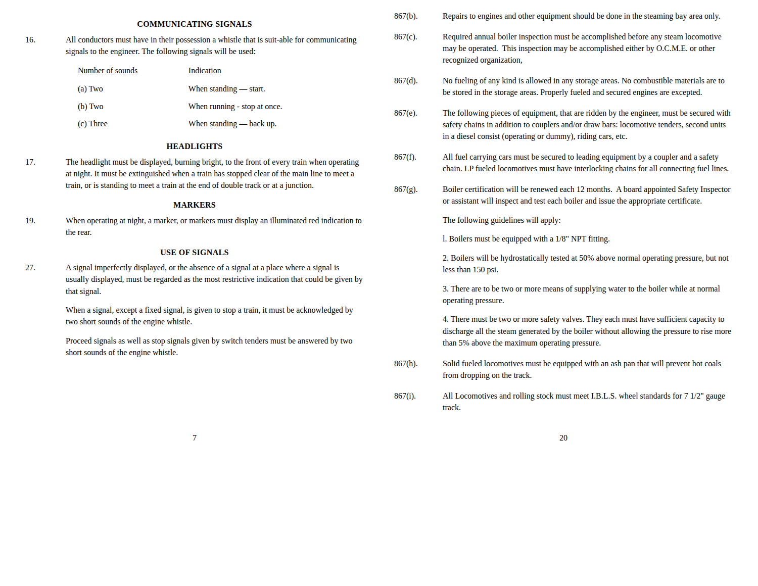COMMUNICATING SIGNALS
16.
All conductors must have in their possession a whistle that is suit-able for communicating signals to the engineer. The following signals will be used:
| Number of sounds | Indication |
| --- | --- |
| (a) Two | When standing — start. |
| (b) Two | When running - stop at once. |
| (c) Three | When standing — back up. |
HEADLIGHTS
17.
The headlight must be displayed, burning bright, to the front of every train when operating at night. It must be extinguished when a train has stopped clear of the main line to meet a train, or is standing to meet a train at the end of double track or at a junction.
MARKERS
19.
When operating at night, a marker, or markers must display an illuminated red indication to the rear.
USE OF SIGNALS
27.
A signal imperfectly displayed, or the absence of a signal at a place where a signal is usually displayed, must be regarded as the most restrictive indication that could be given by that signal.
When a signal, except a fixed signal, is given to stop a train, it must be acknowledged by two short sounds of the engine whistle.
Proceed signals as well as stop signals given by switch tenders must be answered by two short sounds of the engine whistle.
7
867(b).
Repairs to engines and other equipment should be done in the steaming bay area only.
867(c).
Required annual boiler inspection must be accomplished before any steam locomotive may be operated. This inspection may be accomplished either by O.C.M.E. or other recognized organization,
867(d).
No fueling of any kind is allowed in any storage areas. No combustible materials are to be stored in the storage areas. Properly fueled and secured engines are excepted.
867(e).
The following pieces of equipment, that are ridden by the engineer, must be secured with safety chains in addition to couplers and/or draw bars: locomotive tenders, second units in a diesel consist (operating or dummy), riding cars, etc.
867(f).
All fuel carrying cars must be secured to leading equipment by a coupler and a safety chain. LP fueled locomotives must have interlocking chains for all connecting fuel lines.
867(g).
Boiler certification will be renewed each 12 months. A board appointed Safety Inspector or assistant will inspect and test each boiler and issue the appropriate certificate.
The following guidelines will apply:
l. Boilers must be equipped with a 1/8" NPT fitting.
2. Boilers will be hydrostatically tested at 50% above normal operating pressure, but not less than 150 psi.
3. There are to be two or more means of supplying water to the boiler while at normal operating pressure.
4. There must be two or more safety valves. They each must have sufficient capacity to discharge all the steam generated by the boiler without allowing the pressure to rise more than 5% above the maximum operating pressure.
867(h).
Solid fueled locomotives must be equipped with an ash pan that will prevent hot coals from dropping on the track.
867(i).
All Locomotives and rolling stock must meet I.B.L.S. wheel standards for 7 1/2" gauge track.
20